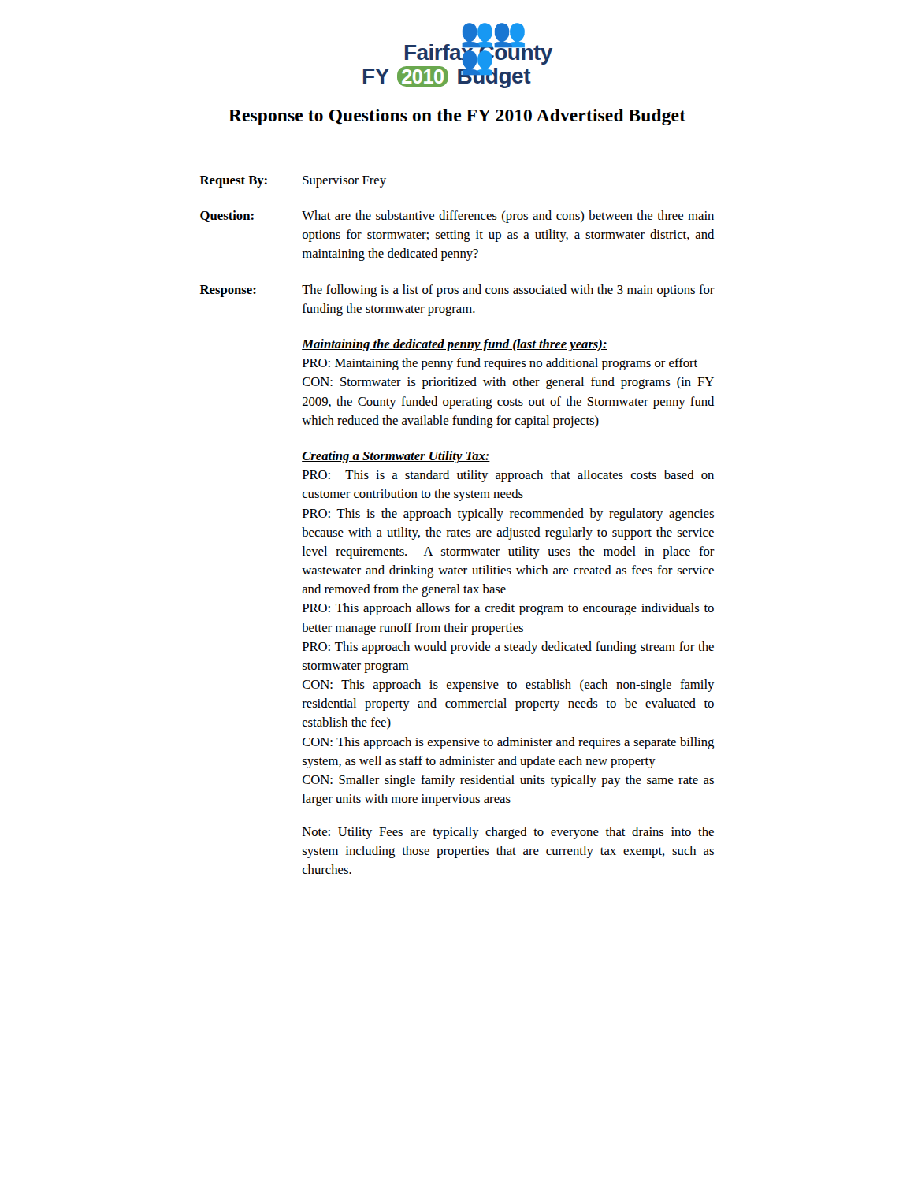👥👥👥
Fairfax County
FY 2010 Budget
Response to Questions on the FY 2010 Advertised Budget
| Request By: | Supervisor Frey |
| Question: | What are the substantive differences (pros and cons) between the three main options for stormwater; setting it up as a utility, a stormwater district, and maintaining the dedicated penny? |
| Response: | The following is a list of pros and cons associated with the 3 main options for funding the stormwater program. Maintaining the dedicated penny fund (last three years): PRO: Maintaining the penny fund requires no additional programs or effort CON: Stormwater is prioritized with other general fund programs (in FY 2009, the County funded operating costs out of the Stormwater penny fund which reduced the available funding for capital projects) Creating a Stormwater Utility Tax: PRO: This is a standard utility approach that allocates costs based on customer contribution to the system needs PRO: This is the approach typically recommended by regulatory agencies because with a utility, the rates are adjusted regularly to support the service level requirements. A stormwater utility uses the model in place for wastewater and drinking water utilities which are created as fees for service and removed from the general tax base PRO: This approach allows for a credit program to encourage individuals to better manage runoff from their properties PRO: This approach would provide a steady dedicated funding stream for the stormwater program CON: This approach is expensive to establish (each non-single family residential property and commercial property needs to be evaluated to establish the fee) CON: This approach is expensive to administer and requires a separate billing system, as well as staff to administer and update each new property CON: Smaller single family residential units typically pay the same rate as larger units with more impervious areas Note: Utility Fees are typically charged to everyone that drains into the system including those properties that are currently tax exempt, such as churches. |